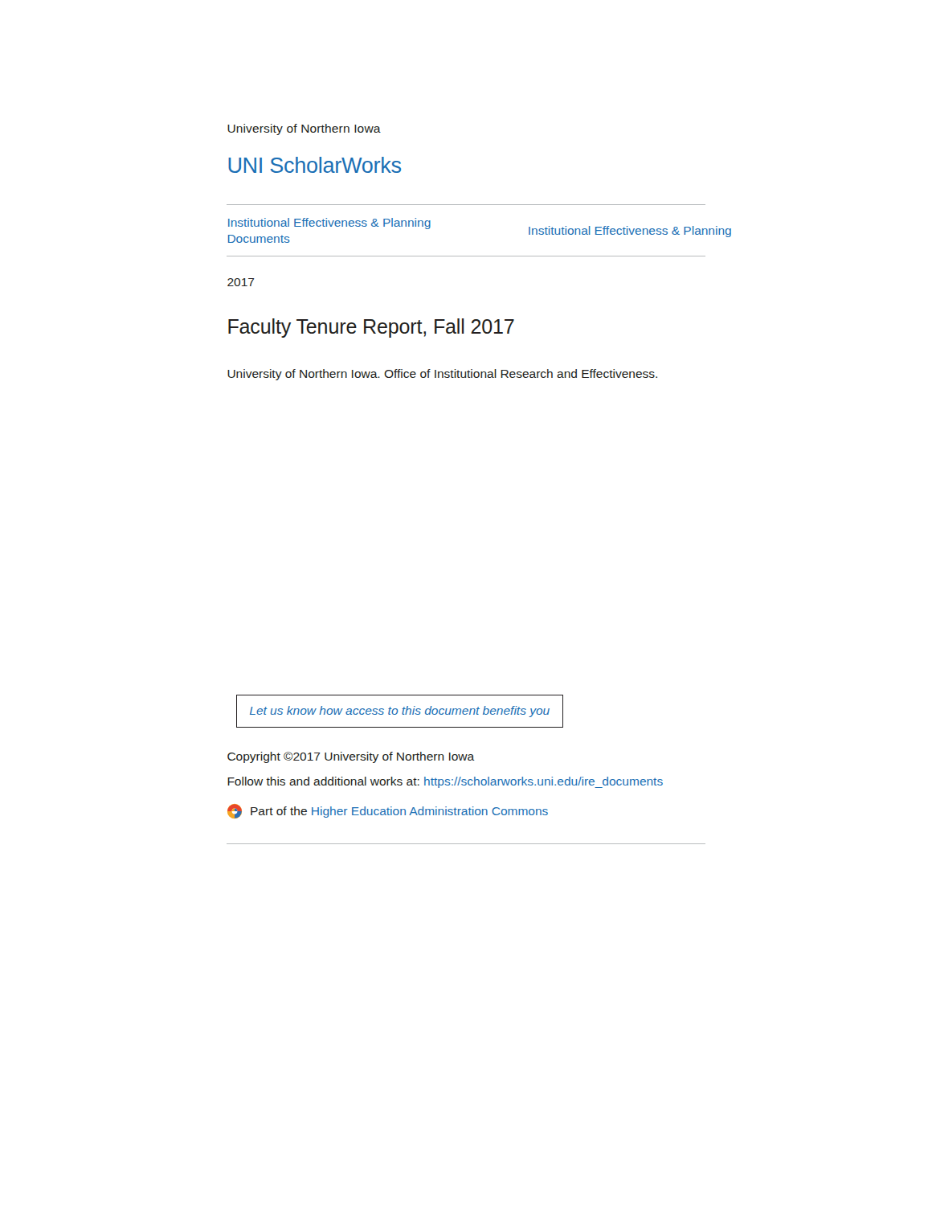University of Northern Iowa
UNI ScholarWorks
Institutional Effectiveness & Planning Documents
Institutional Effectiveness & Planning
2017
Faculty Tenure Report, Fall 2017
University of Northern Iowa. Office of Institutional Research and Effectiveness.
Let us know how access to this document benefits you
Copyright ©2017 University of Northern Iowa
Follow this and additional works at: https://scholarworks.uni.edu/ire_documents
Part of the Higher Education Administration Commons